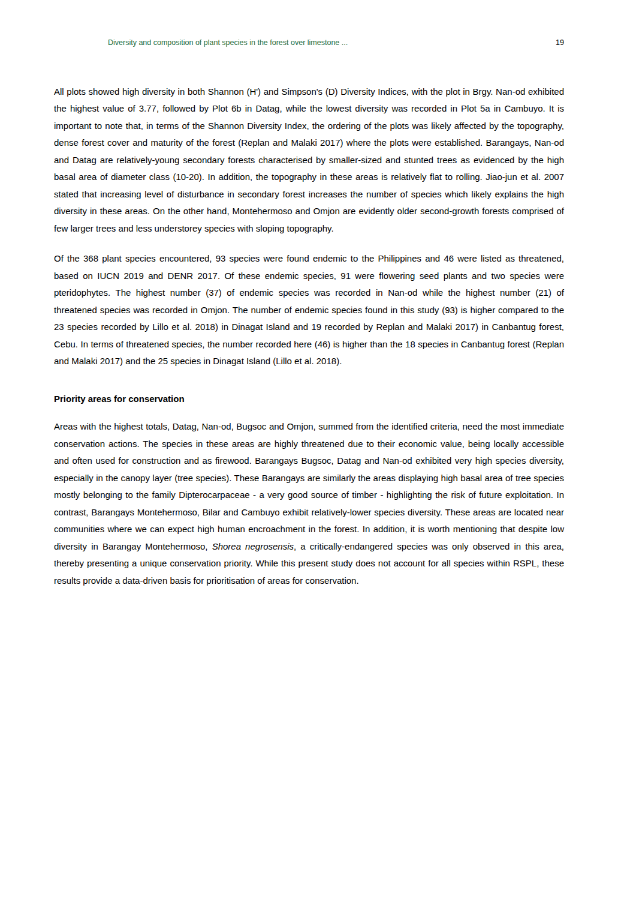Diversity and composition of plant species in the forest over limestone ... 19
All plots showed high diversity in both Shannon (H') and Simpson's (D) Diversity Indices, with the plot in Brgy. Nan-od exhibited the highest value of 3.77, followed by Plot 6b in Datag, while the lowest diversity was recorded in Plot 5a in Cambuyo. It is important to note that, in terms of the Shannon Diversity Index, the ordering of the plots was likely affected by the topography, dense forest cover and maturity of the forest (Replan and Malaki 2017) where the plots were established. Barangays, Nan-od and Datag are relatively-young secondary forests characterised by smaller-sized and stunted trees as evidenced by the high basal area of diameter class (10-20). In addition, the topography in these areas is relatively flat to rolling. Jiao-jun et al. 2007 stated that increasing level of disturbance in secondary forest increases the number of species which likely explains the high diversity in these areas. On the other hand, Montehermoso and Omjon are evidently older second-growth forests comprised of few larger trees and less understorey species with sloping topography.
Of the 368 plant species encountered, 93 species were found endemic to the Philippines and 46 were listed as threatened, based on IUCN 2019 and DENR 2017. Of these endemic species, 91 were flowering seed plants and two species were pteridophytes. The highest number (37) of endemic species was recorded in Nan-od while the highest number (21) of threatened species was recorded in Omjon. The number of endemic species found in this study (93) is higher compared to the 23 species recorded by Lillo et al. 2018) in Dinagat Island and 19 recorded by Replan and Malaki 2017) in Canbantug forest, Cebu. In terms of threatened species, the number recorded here (46) is higher than the 18 species in Canbantug forest (Replan and Malaki 2017) and the 25 species in Dinagat Island (Lillo et al. 2018).
Priority areas for conservation
Areas with the highest totals, Datag, Nan-od, Bugsoc and Omjon, summed from the identified criteria, need the most immediate conservation actions. The species in these areas are highly threatened due to their economic value, being locally accessible and often used for construction and as firewood. Barangays Bugsoc, Datag and Nan-od exhibited very high species diversity, especially in the canopy layer (tree species). These Barangays are similarly the areas displaying high basal area of tree species mostly belonging to the family Dipterocarpaceae - a very good source of timber - highlighting the risk of future exploitation. In contrast, Barangays Montehermoso, Bilar and Cambuyo exhibit relatively-lower species diversity. These areas are located near communities where we can expect high human encroachment in the forest. In addition, it is worth mentioning that despite low diversity in Barangay Montehermoso, Shorea negrosensis, a critically-endangered species was only observed in this area, thereby presenting a unique conservation priority. While this present study does not account for all species within RSPL, these results provide a data-driven basis for prioritisation of areas for conservation.